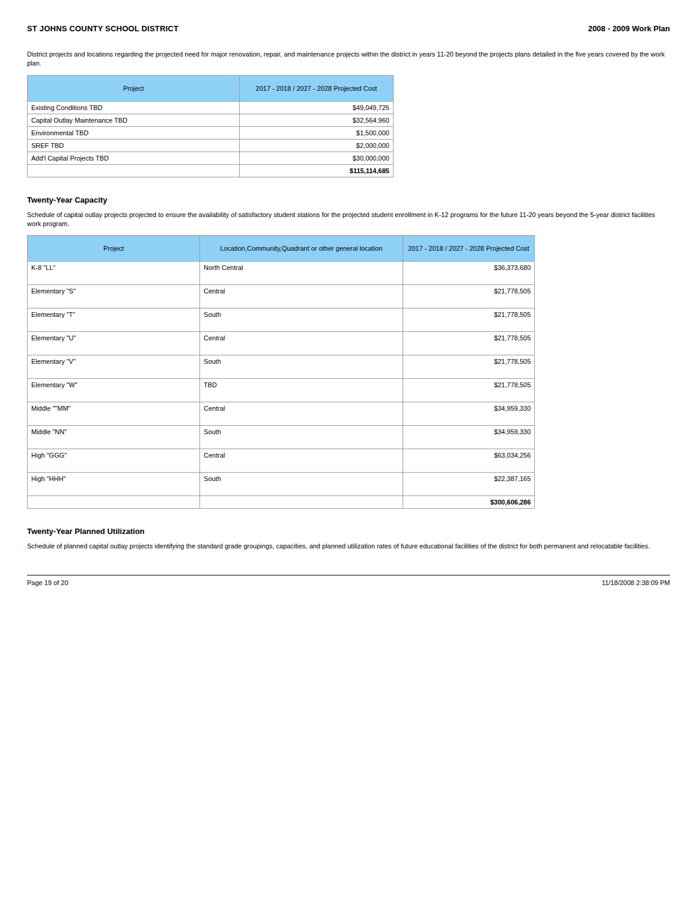ST JOHNS COUNTY SCHOOL DISTRICT
2008 - 2009 Work Plan
District projects and locations regarding the projected need for major renovation, repair, and maintenance projects within the district in years 11-20 beyond the projects plans detailed in the five years covered by the work plan.
| Project | 2017 - 2018 / 2027 - 2028 Projected Cost |
| --- | --- |
| Existing Conditions TBD | $49,049,725 |
| Capital Outlay Maintenance TBD | $32,564,960 |
| Environmental TBD | $1,500,000 |
| SREF TBD | $2,000,000 |
| Add'l Capital Projects TBD | $30,000,000 |
| | $115,114,685 |
Twenty-Year Capacity
Schedule of capital outlay projects projected to ensure the availability of satisfactory student stations for the projected student enrollment in K-12 programs for the future 11-20 years beyond the 5-year district facilities work program.
| Project | Location,Community,Quadrant or other general location | 2017 - 2018 / 2027 - 2028 Projected Cost |
| --- | --- | --- |
| K-8 "LL" | North Central | $36,373,680 |
| Elementary "S" | Central | $21,778,505 |
| Elementary "T" | South | $21,778,505 |
| Elementary "U" | Central | $21,778,505 |
| Elementary "V" | South | $21,778,505 |
| Elementary "W" | TBD | $21,778,505 |
| Middle ""MM" | Central | $34,959,330 |
| Middle "NN" | South | $34,959,330 |
| High "GGG" | Central | $63,034,256 |
| High "HHH" | South | $22,387,165 |
| | | $300,606,286 |
Twenty-Year Planned Utilization
Schedule of planned capital outlay projects identifying the standard grade groupings, capacities, and planned utilization rates of future educational facilities of the district for both permanent and relocatable facilities.
Page 19 of 20
11/18/2008 2:38:09 PM